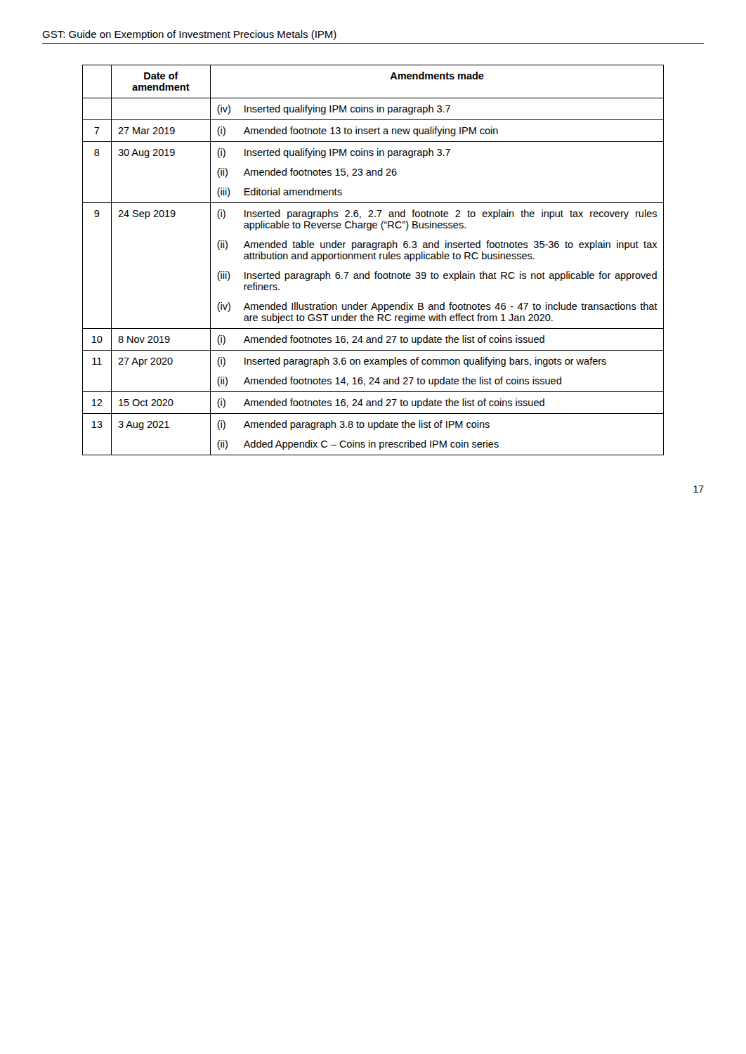GST: Guide on Exemption of Investment Precious Metals (IPM)
| | Date of amendment | Amendments made |
| --- | --- | --- |
| | | (iv) Inserted qualifying IPM coins in paragraph 3.7 |
| 7 | 27 Mar 2019 | (i) Amended footnote 13 to insert a new qualifying IPM coin |
| 8 | 30 Aug 2019 | (i) Inserted qualifying IPM coins in paragraph 3.7 (ii) Amended footnotes 15, 23 and 26 (iii) Editorial amendments |
| 9 | 24 Sep 2019 | (i) Inserted paragraphs 2.6, 2.7 and footnote 2 to explain the input tax recovery rules applicable to Reverse Charge (“RC”) Businesses. (ii) Amended table under paragraph 6.3 and inserted footnotes 35-36 to explain input tax attribution and apportionment rules applicable to RC businesses. (iii) Inserted paragraph 6.7 and footnote 39 to explain that RC is not applicable for approved refiners. (iv) Amended Illustration under Appendix B and footnotes 46 - 47 to include transactions that are subject to GST under the RC regime with effect from 1 Jan 2020. |
| 10 | 8 Nov 2019 | (i) Amended footnotes 16, 24 and 27 to update the list of coins issued |
| 11 | 27 Apr 2020 | (i) Inserted paragraph 3.6 on examples of common qualifying bars, ingots or wafers (ii) Amended footnotes 14, 16, 24 and 27 to update the list of coins issued |
| 12 | 15 Oct 2020 | (i) Amended footnotes 16, 24 and 27 to update the list of coins issued |
| 13 | 3 Aug 2021 | (i) Amended paragraph 3.8 to update the list of IPM coins (ii) Added Appendix C – Coins in prescribed IPM coin series |
17